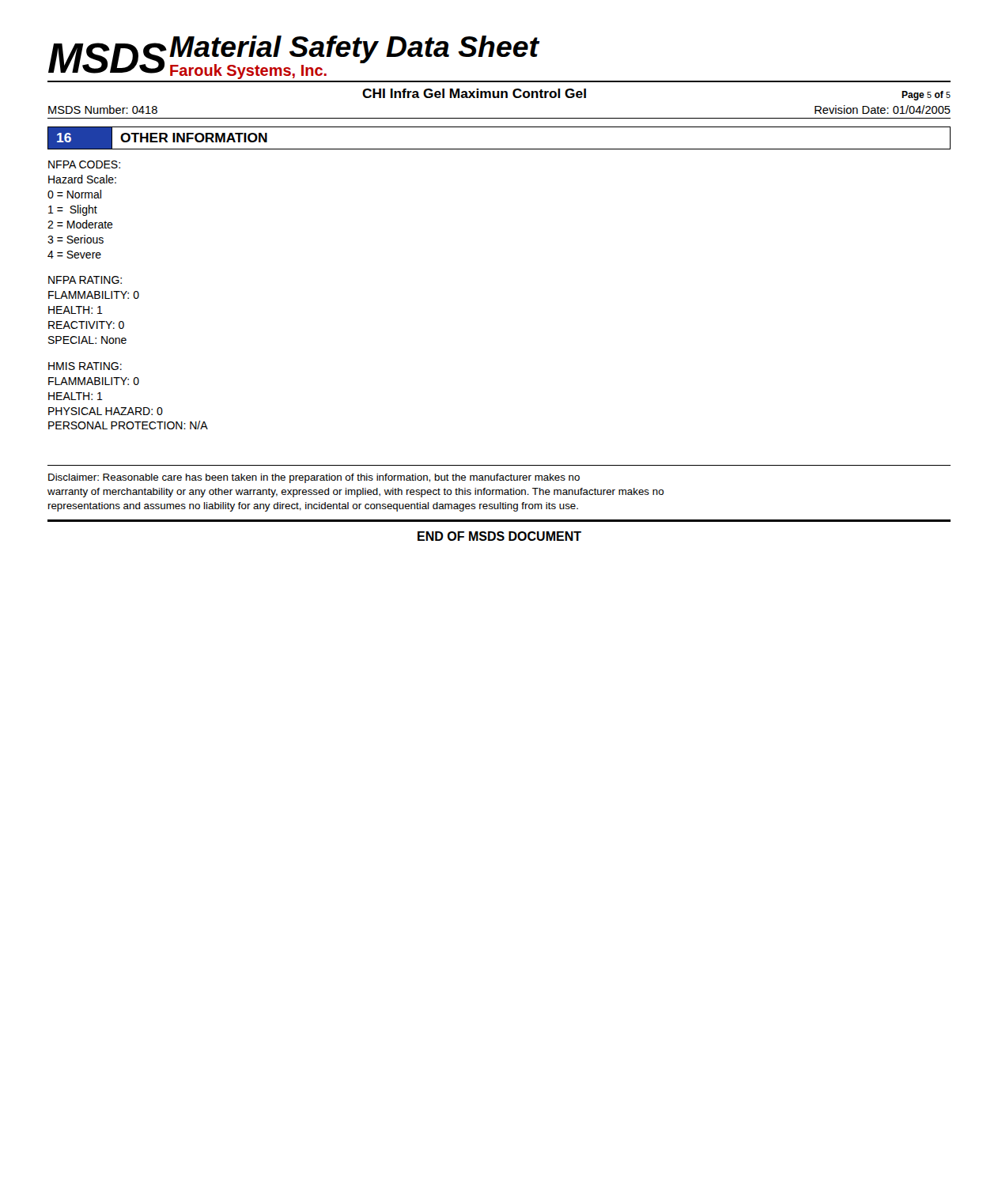MSDS
Material Safety Data Sheet
Farouk Systems, Inc.
CHI Infra Gel Maximun Control Gel
Page 5 of 5
MSDS Number: 0418
Revision Date: 01/04/2005
16
OTHER INFORMATION
NFPA CODES:
Hazard Scale:
0 = Normal
1 = Slight
2 = Moderate
3 = Serious
4 = Severe
NFPA RATING:
FLAMMABILITY: 0
HEALTH: 1
REACTIVITY: 0
SPECIAL: None
HMIS RATING:
FLAMMABILITY: 0
HEALTH: 1
PHYSICAL HAZARD: 0
PERSONAL PROTECTION: N/A
Disclaimer: Reasonable care has been taken in the preparation of this information, but the manufacturer makes no
warranty of merchantability or any other warranty, expressed or implied, with respect to this information. The manufacturer makes no
representations and assumes no liability for any direct, incidental or consequential damages resulting from its use.
END OF MSDS DOCUMENT